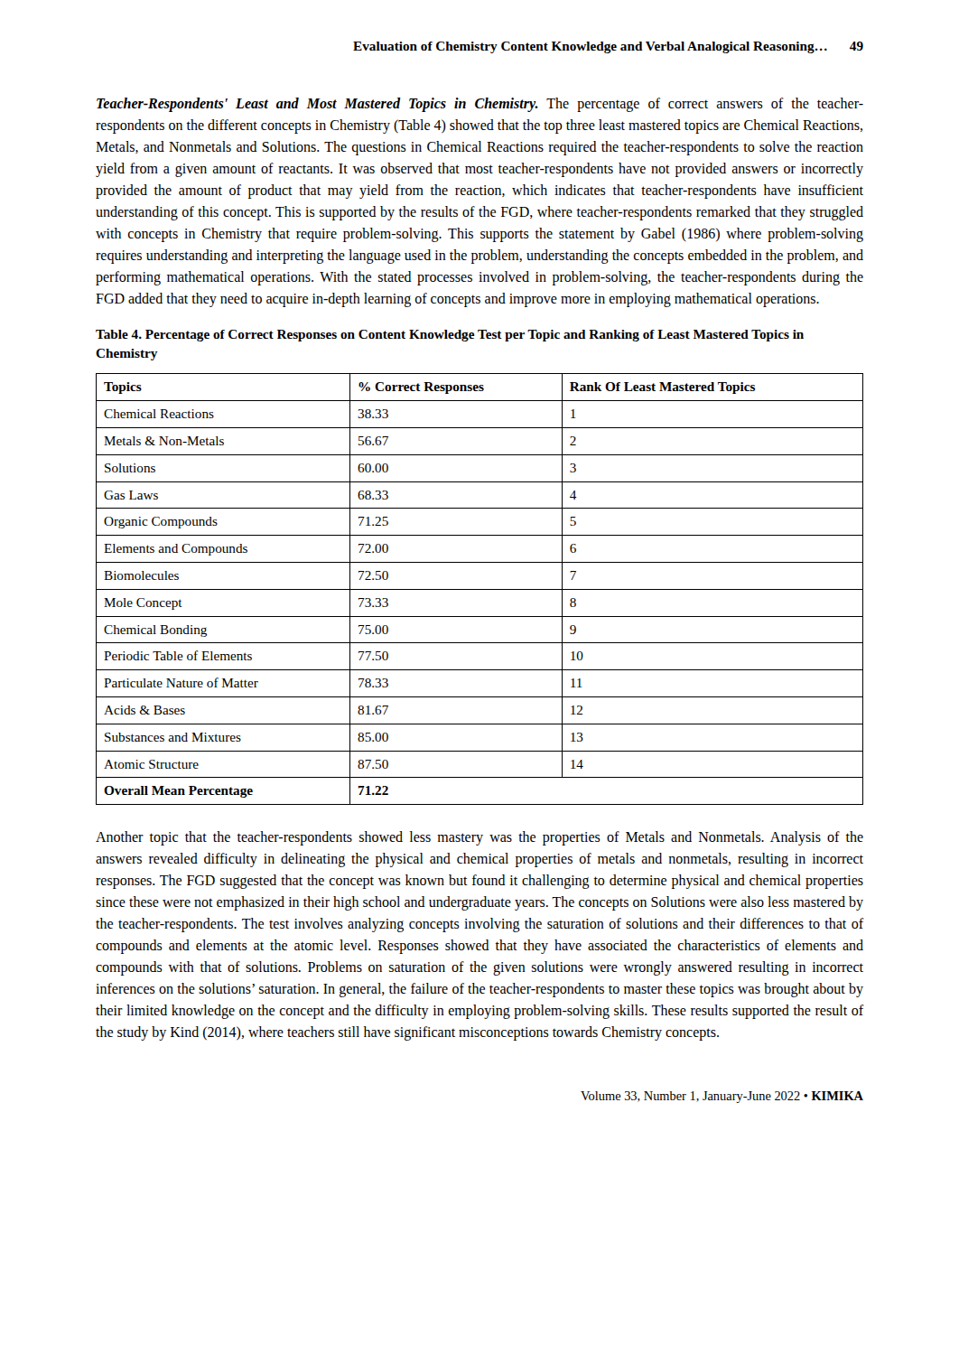Evaluation of Chemistry Content Knowledge and Verbal Analogical Reasoning…49
Teacher-Respondents' Least and Most Mastered Topics in Chemistry. The percentage of correct answers of the teacher-respondents on the different concepts in Chemistry (Table 4) showed that the top three least mastered topics are Chemical Reactions, Metals, and Nonmetals and Solutions. The questions in Chemical Reactions required the teacher-respondents to solve the reaction yield from a given amount of reactants. It was observed that most teacher-respondents have not provided answers or incorrectly provided the amount of product that may yield from the reaction, which indicates that teacher-respondents have insufficient understanding of this concept. This is supported by the results of the FGD, where teacher-respondents remarked that they struggled with concepts in Chemistry that require problem-solving. This supports the statement by Gabel (1986) where problem-solving requires understanding and interpreting the language used in the problem, understanding the concepts embedded in the problem, and performing mathematical operations. With the stated processes involved in problem-solving, the teacher-respondents during the FGD added that they need to acquire in-depth learning of concepts and improve more in employing mathematical operations.
Table 4. Percentage of Correct Responses on Content Knowledge Test per Topic and Ranking of Least Mastered Topics in Chemistry
| Topics | % Correct Responses | Rank Of Least Mastered Topics |
| --- | --- | --- |
| Chemical Reactions | 38.33 | 1 |
| Metals & Non-Metals | 56.67 | 2 |
| Solutions | 60.00 | 3 |
| Gas Laws | 68.33 | 4 |
| Organic Compounds | 71.25 | 5 |
| Elements and Compounds | 72.00 | 6 |
| Biomolecules | 72.50 | 7 |
| Mole Concept | 73.33 | 8 |
| Chemical Bonding | 75.00 | 9 |
| Periodic Table of Elements | 77.50 | 10 |
| Particulate Nature of Matter | 78.33 | 11 |
| Acids & Bases | 81.67 | 12 |
| Substances and Mixtures | 85.00 | 13 |
| Atomic Structure | 87.50 | 14 |
| Overall Mean Percentage | 71.22 | |
Another topic that the teacher-respondents showed less mastery was the properties of Metals and Nonmetals. Analysis of the answers revealed difficulty in delineating the physical and chemical properties of metals and nonmetals, resulting in incorrect responses. The FGD suggested that the concept was known but found it challenging to determine physical and chemical properties since these were not emphasized in their high school and undergraduate years. The concepts on Solutions were also less mastered by the teacher-respondents. The test involves analyzing concepts involving the saturation of solutions and their differences to that of compounds and elements at the atomic level. Responses showed that they have associated the characteristics of elements and compounds with that of solutions. Problems on saturation of the given solutions were wrongly answered resulting in incorrect inferences on the solutions’ saturation. In general, the failure of the teacher-respondents to master these topics was brought about by their limited knowledge on the concept and the difficulty in employing problem-solving skills. These results supported the result of the study by Kind (2014), where teachers still have significant misconceptions towards Chemistry concepts.
Volume 33, Number 1, January-June 2022 • KIMIKA